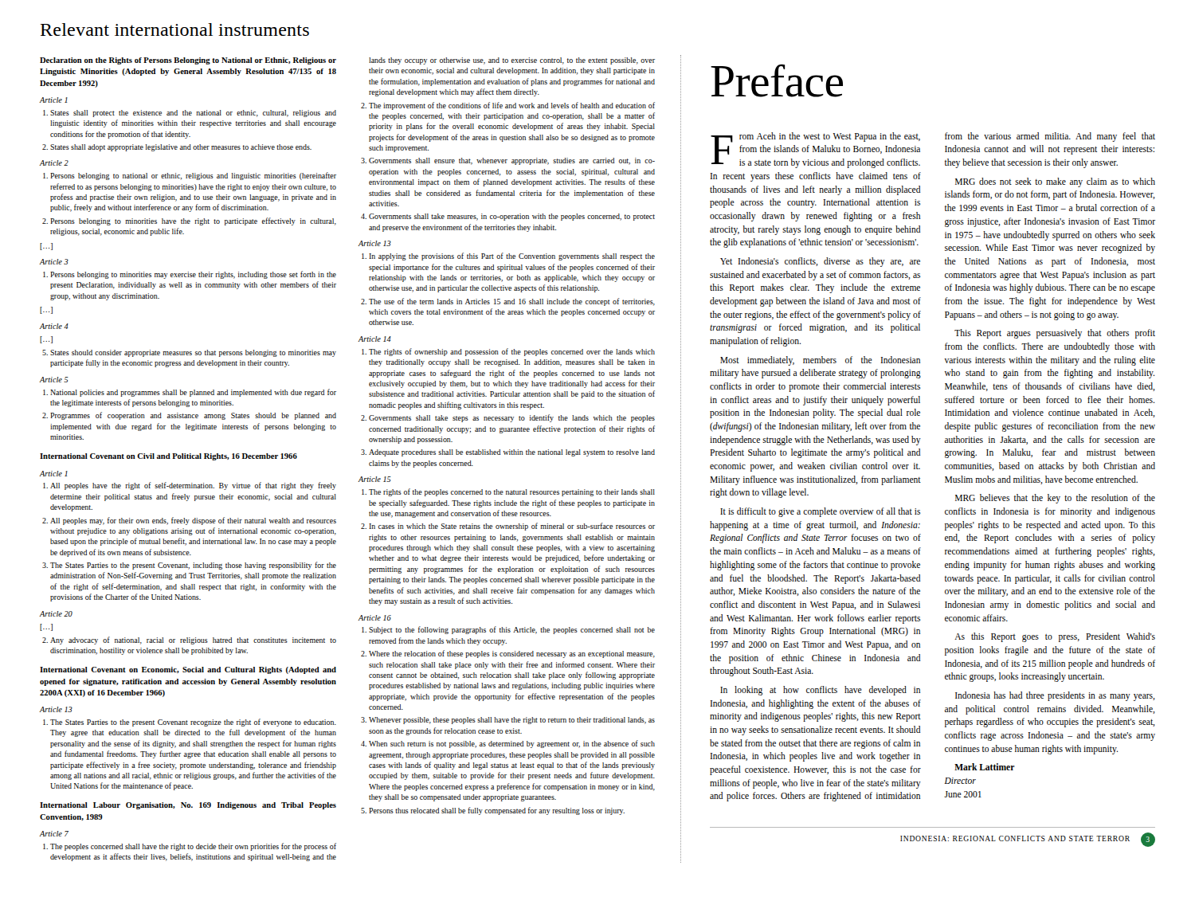Relevant international instruments
Declaration on the Rights of Persons Belonging to National or Ethnic, Religious or Linguistic Minorities (Adopted by General Assembly Resolution 47/135 of 18 December 1992)
Article 1
States shall protect the existence and the national or ethnic, cultural, religious and linguistic identity of minorities within their respective territories and shall encourage conditions for the promotion of that identity.
States shall adopt appropriate legislative and other measures to achieve those ends.
Article 2
Persons belonging to national or ethnic, religious and linguistic minorities (hereinafter referred to as persons belonging to minorities) have the right to enjoy their own culture, to profess and practise their own religion, and to use their own language, in private and in public, freely and without interference or any form of discrimination.
Persons belonging to minorities have the right to participate effectively in cultural, religious, social, economic and public life.
[…]
Article 3
Persons belonging to minorities may exercise their rights, including those set forth in the present Declaration, individually as well as in community with other members of their group, without any discrimination.
[…]
Article 4
[…]
States should consider appropriate measures so that persons belonging to minorities may participate fully in the economic progress and development in their country.
Article 5
National policies and programmes shall be planned and implemented with due regard for the legitimate interests of persons belonging to minorities.
Programmes of cooperation and assistance among States should be planned and implemented with due regard for the legitimate interests of persons belonging to minorities.
International Covenant on Civil and Political Rights, 16 December 1966
Article 1
All peoples have the right of self-determination. By virtue of that right they freely determine their political status and freely pursue their economic, social and cultural development.
All peoples may, for their own ends, freely dispose of their natural wealth and resources without prejudice to any obligations arising out of international economic co-operation, based upon the principle of mutual benefit, and international law. In no case may a people be deprived of its own means of subsistence.
The States Parties to the present Covenant, including those having responsibility for the administration of Non-Self-Governing and Trust Territories, shall promote the realization of the right of self-determination, and shall respect that right, in conformity with the provisions of the Charter of the United Nations.
Article 20
[…]
Any advocacy of national, racial or religious hatred that constitutes incitement to discrimination, hostility or violence shall be prohibited by law.
International Covenant on Economic, Social and Cultural Rights (Adopted and opened for signature, ratification and accession by General Assembly resolution 2200A (XXI) of 16 December 1966)
Article 13
The States Parties to the present Covenant recognize the right of everyone to education. They agree that education shall be directed to the full development of the human personality and the sense of its dignity, and shall strengthen the respect for human rights and fundamental freedoms. They further agree that education shall enable all persons to participate effectively in a free society, promote understanding, tolerance and friendship among all nations and all racial, ethnic or religious groups, and further the activities of the United Nations for the maintenance of peace.
International Labour Organisation, No. 169 Indigenous and Tribal Peoples Convention, 1989
Article 7
The peoples concerned shall have the right to decide their own priorities for the process of development as it affects their lives, beliefs, institutions and spiritual well-being and the lands they occupy or otherwise use, and to exercise control, to the extent possible, over their own economic, social and cultural development. In addition, they shall participate in the formulation, implementation and evaluation of plans and programmes for national and regional development which may affect them directly.
The improvement of the conditions of life and work and levels of health and education of the peoples concerned, with their participation and co-operation, shall be a matter of priority in plans for the overall economic development of areas they inhabit. Special projects for development of the areas in question shall also be so designed as to promote such improvement.
Governments shall ensure that, whenever appropriate, studies are carried out, in co-operation with the peoples concerned, to assess the social, spiritual, cultural and environmental impact on them of planned development activities. The results of these studies shall be considered as fundamental criteria for the implementation of these activities.
Governments shall take measures, in co-operation with the peoples concerned, to protect and preserve the environment of the territories they inhabit.
Article 13
In applying the provisions of this Part of the Convention governments shall respect the special importance for the cultures and spiritual values of the peoples concerned of their relationship with the lands or territories, or both as applicable, which they occupy or otherwise use, and in particular the collective aspects of this relationship.
The use of the term lands in Articles 15 and 16 shall include the concept of territories, which covers the total environment of the areas which the peoples concerned occupy or otherwise use.
Article 14
The rights of ownership and possession of the peoples concerned over the lands which they traditionally occupy shall be recognised. In addition, measures shall be taken in appropriate cases to safeguard the right of the peoples concerned to use lands not exclusively occupied by them, but to which they have traditionally had access for their subsistence and traditional activities. Particular attention shall be paid to the situation of nomadic peoples and shifting cultivators in this respect.
Governments shall take steps as necessary to identify the lands which the peoples concerned traditionally occupy; and to guarantee effective protection of their rights of ownership and possession.
Adequate procedures shall be established within the national legal system to resolve land claims by the peoples concerned.
Article 15
The rights of the peoples concerned to the natural resources pertaining to their lands shall be specially safeguarded. These rights include the right of these peoples to participate in the use, management and conservation of these resources.
In cases in which the State retains the ownership of mineral or sub-surface resources or rights to other resources pertaining to lands, governments shall establish or maintain procedures through which they shall consult these peoples, with a view to ascertaining whether and to what degree their interests would be prejudiced, before undertaking or permitting any programmes for the exploration or exploitation of such resources pertaining to their lands. The peoples concerned shall wherever possible participate in the benefits of such activities, and shall receive fair compensation for any damages which they may sustain as a result of such activities.
Article 16
Subject to the following paragraphs of this Article, the peoples concerned shall not be removed from the lands which they occupy.
Where the relocation of these peoples is considered necessary as an exceptional measure, such relocation shall take place only with their free and informed consent. Where their consent cannot be obtained, such relocation shall take place only following appropriate procedures established by national laws and regulations, including public inquiries where appropriate, which provide the opportunity for effective representation of the peoples concerned.
Whenever possible, these peoples shall have the right to return to their traditional lands, as soon as the grounds for relocation cease to exist.
When such return is not possible, as determined by agreement or, in the absence of such agreement, through appropriate procedures, these peoples shall be provided in all possible cases with lands of quality and legal status at least equal to that of the lands previously occupied by them, suitable to provide for their present needs and future development. Where the peoples concerned express a preference for compensation in money or in kind, they shall be so compensated under appropriate guarantees.
Persons thus relocated shall be fully compensated for any resulting loss or injury.
Preface
From Aceh in the west to West Papua in the east, from the islands of Maluku to Borneo, Indonesia is a state torn by vicious and prolonged conflicts. In recent years these conflicts have claimed tens of thousands of lives and left nearly a million displaced people across the country. International attention is occasionally drawn by renewed fighting or a fresh atrocity, but rarely stays long enough to enquire behind the glib explanations of 'ethnic tension' or 'secessionism'.
Yet Indonesia's conflicts, diverse as they are, are sustained and exacerbated by a set of common factors, as this Report makes clear. They include the extreme development gap between the island of Java and most of the outer regions, the effect of the government's policy of transmigrasi or forced migration, and its political manipulation of religion.
Most immediately, members of the Indonesian military have pursued a deliberate strategy of prolonging conflicts in order to promote their commercial interests in conflict areas and to justify their uniquely powerful position in the Indonesian polity. The special dual role (dwifungsi) of the Indonesian military, left over from the independence struggle with the Netherlands, was used by President Suharto to legitimate the army's political and economic power, and weaken civilian control over it. Military influence was institutionalized, from parliament right down to village level.
It is difficult to give a complete overview of all that is happening at a time of great turmoil, and Indonesia: Regional Conflicts and State Terror focuses on two of the main conflicts – in Aceh and Maluku – as a means of highlighting some of the factors that continue to provoke and fuel the bloodshed. The Report's Jakarta-based author, Mieke Kooistra, also considers the nature of the conflict and discontent in West Papua, and in Sulawesi and West Kalimantan. Her work follows earlier reports from Minority Rights Group International (MRG) in 1997 and 2000 on East Timor and West Papua, and on the position of ethnic Chinese in Indonesia and throughout South-East Asia.
In looking at how conflicts have developed in Indonesia, and highlighting the extent of the abuses of minority and indigenous peoples' rights, this new Report in no way seeks to sensationalize recent events. It should be stated from the outset that there are regions of calm in Indonesia, in which peoples live and work together in peaceful coexistence. However, this is not the case for millions of people, who live in fear of the state's military and police forces. Others are frightened of intimidation from the various armed militia. And many feel that Indonesia cannot and will not represent their interests: they believe that secession is their only answer.
MRG does not seek to make any claim as to which islands form, or do not form, part of Indonesia. However, the 1999 events in East Timor – a brutal correction of a gross injustice, after Indonesia's invasion of East Timor in 1975 – have undoubtedly spurred on others who seek secession. While East Timor was never recognized by the United Nations as part of Indonesia, most commentators agree that West Papua's inclusion as part of Indonesia was highly dubious. There can be no escape from the issue. The fight for independence by West Papuans – and others – is not going to go away.
This Report argues persuasively that others profit from the conflicts. There are undoubtedly those with various interests within the military and the ruling elite who stand to gain from the fighting and instability. Meanwhile, tens of thousands of civilians have died, suffered torture or been forced to flee their homes. Intimidation and violence continue unabated in Aceh, despite public gestures of reconciliation from the new authorities in Jakarta, and the calls for secession are growing. In Maluku, fear and mistrust between communities, based on attacks by both Christian and Muslim mobs and militias, have become entrenched.
MRG believes that the key to the resolution of the conflicts in Indonesia is for minority and indigenous peoples' rights to be respected and acted upon. To this end, the Report concludes with a series of policy recommendations aimed at furthering peoples' rights, ending impunity for human rights abuses and working towards peace. In particular, it calls for civilian control over the military, and an end to the extensive role of the Indonesian army in domestic politics and social and economic affairs.
As this Report goes to press, President Wahid's position looks fragile and the future of the state of Indonesia, and of its 215 million people and hundreds of ethnic groups, looks increasingly uncertain.
Indonesia has had three presidents in as many years, and political control remains divided. Meanwhile, perhaps regardless of who occupies the president's seat, conflicts rage across Indonesia – and the state's army continues to abuse human rights with impunity.
Mark Lattimer
Director
June 2001
Indonesia: Regional Conflicts and State Terror 3